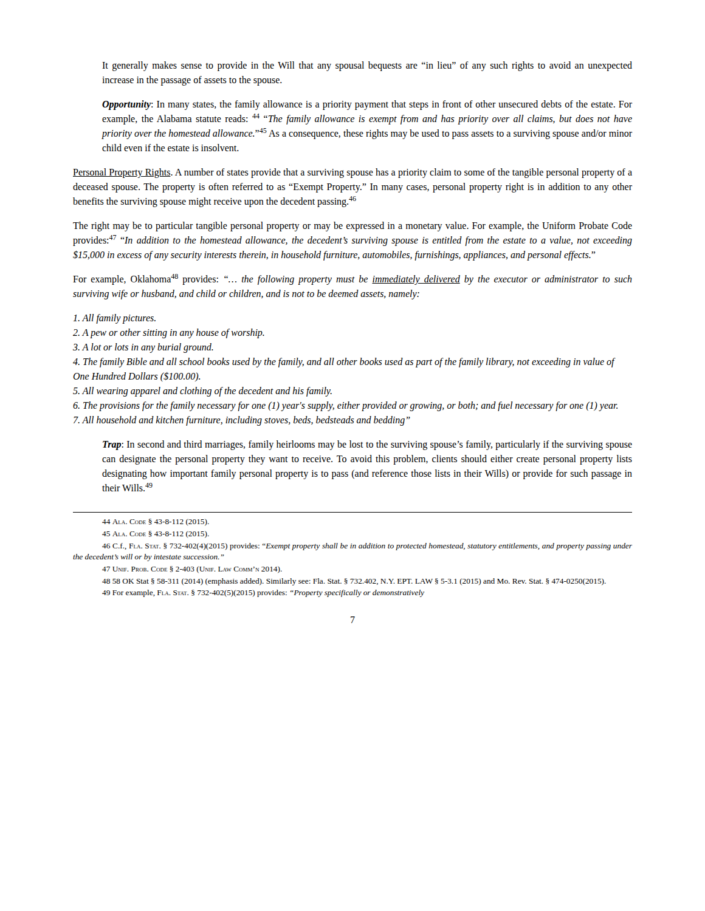It generally makes sense to provide in the Will that any spousal bequests are “in lieu” of any such rights to avoid an unexpected increase in the passage of assets to the spouse.
Opportunity: In many states, the family allowance is a priority payment that steps in front of other unsecured debts of the estate. For example, the Alabama statute reads: 44 “The family allowance is exempt from and has priority over all claims, but does not have priority over the homestead allowance.”45 As a consequence, these rights may be used to pass assets to a surviving spouse and/or minor child even if the estate is insolvent.
Personal Property Rights. A number of states provide that a surviving spouse has a priority claim to some of the tangible personal property of a deceased spouse. The property is often referred to as “Exempt Property.” In many cases, personal property right is in addition to any other benefits the surviving spouse might receive upon the decedent passing.46
The right may be to particular tangible personal property or may be expressed in a monetary value. For example, the Uniform Probate Code provides:47 “In addition to the homestead allowance, the decedent’s surviving spouse is entitled from the estate to a value, not exceeding $15,000 in excess of any security interests therein, in household furniture, automobiles, furnishings, appliances, and personal effects.”
For example, Oklahoma48 provides: “… the following property must be immediately delivered by the executor or administrator to such surviving wife or husband, and child or children, and is not to be deemed assets, namely:
1. All family pictures.
2. A pew or other sitting in any house of worship.
3. A lot or lots in any burial ground.
4. The family Bible and all school books used by the family, and all other books used as part of the family library, not exceeding in value of One Hundred Dollars ($100.00).
5. All wearing apparel and clothing of the decedent and his family.
6. The provisions for the family necessary for one (1) year's supply, either provided or growing, or both; and fuel necessary for one (1) year.
7. All household and kitchen furniture, including stoves, beds, bedsteads and bedding”
Trap: In second and third marriages, family heirlooms may be lost to the surviving spouse’s family, particularly if the surviving spouse can designate the personal property they want to receive. To avoid this problem, clients should either create personal property lists designating how important family personal property is to pass (and reference those lists in their Wills) or provide for such passage in their Wills.49
44 Ala. Code § 43-8-112 (2015).
45 Ala. Code § 43-8-112 (2015).
46 C.f., Fla. Stat. § 732-402(4)(2015) provides: “Exempt property shall be in addition to protected homestead, statutory entitlements, and property passing under the decedent’s will or by intestate succession.”
47 Unif. Prob. Code § 2-403 (Unif. Law Comm’n 2014).
48 58 OK Stat § 58-311 (2014) (emphasis added). Similarly see: Fla. Stat. § 732.402, N.Y. EPT. LAW § 5-3.1 (2015) and Mo. Rev. Stat. § 474-0250(2015).
49 For example, Fla. Stat. § 732-402(5)(2015) provides: “Property specifically or demonstratively
7